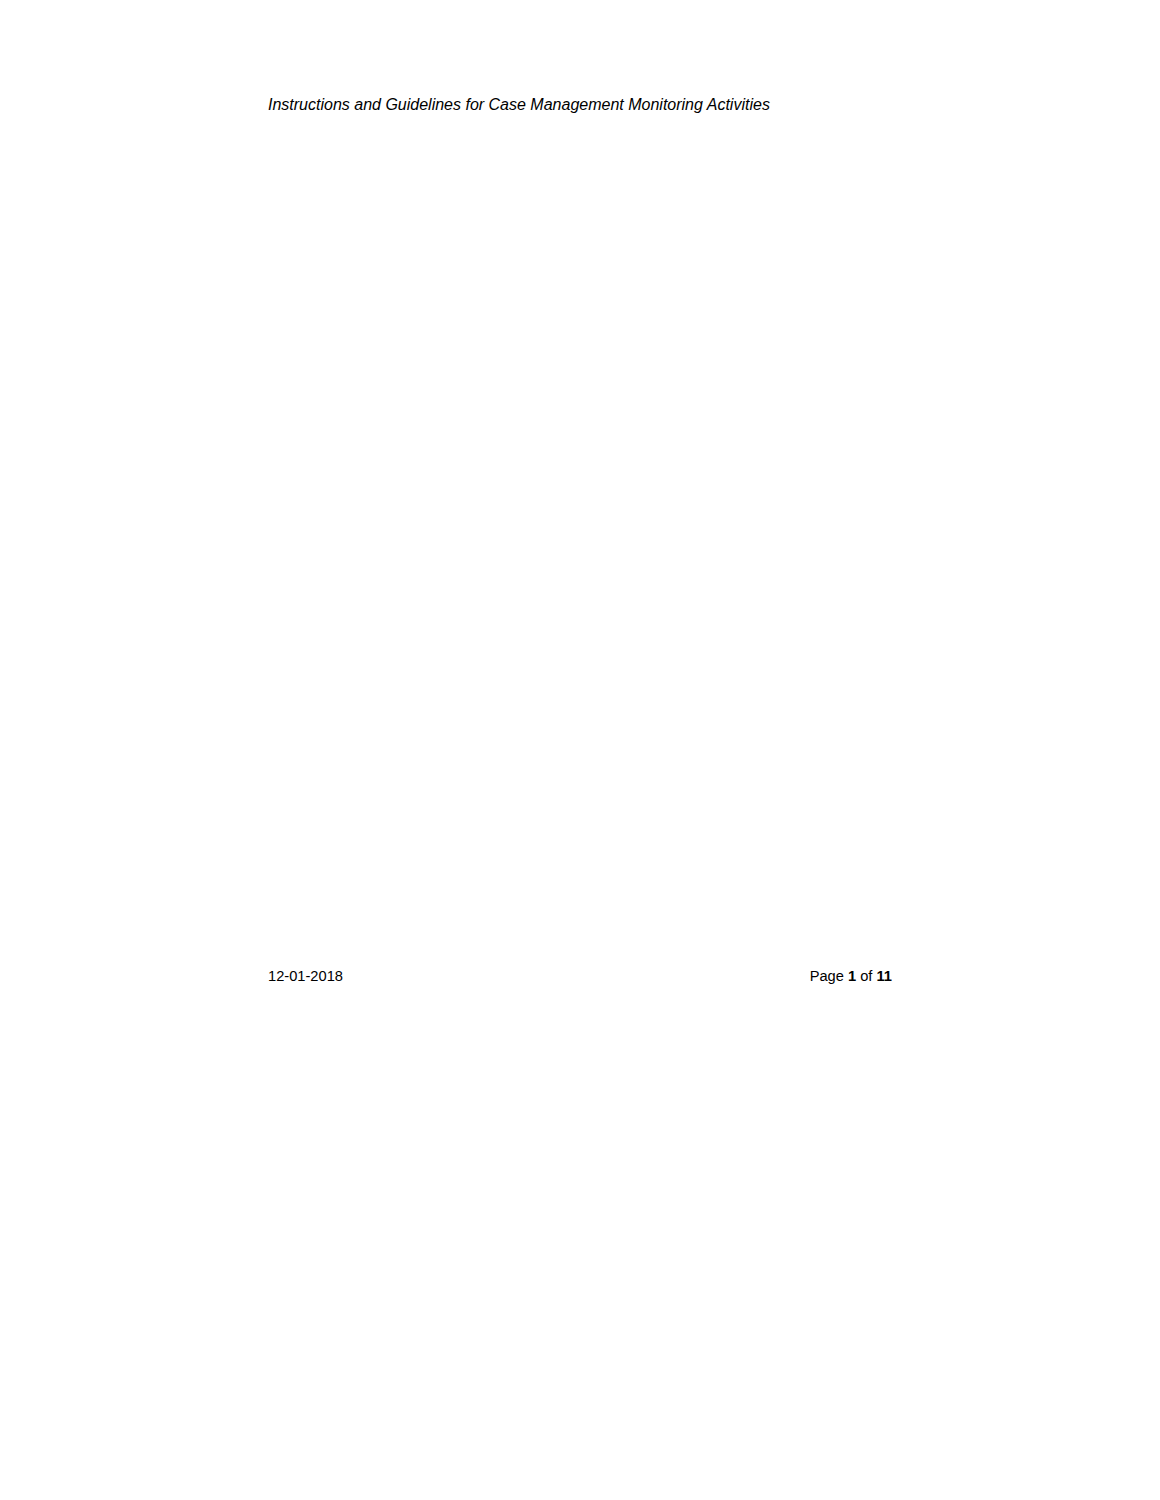Instructions and Guidelines for Case Management Monitoring Activities
12-01-2018 Page 1 of 11